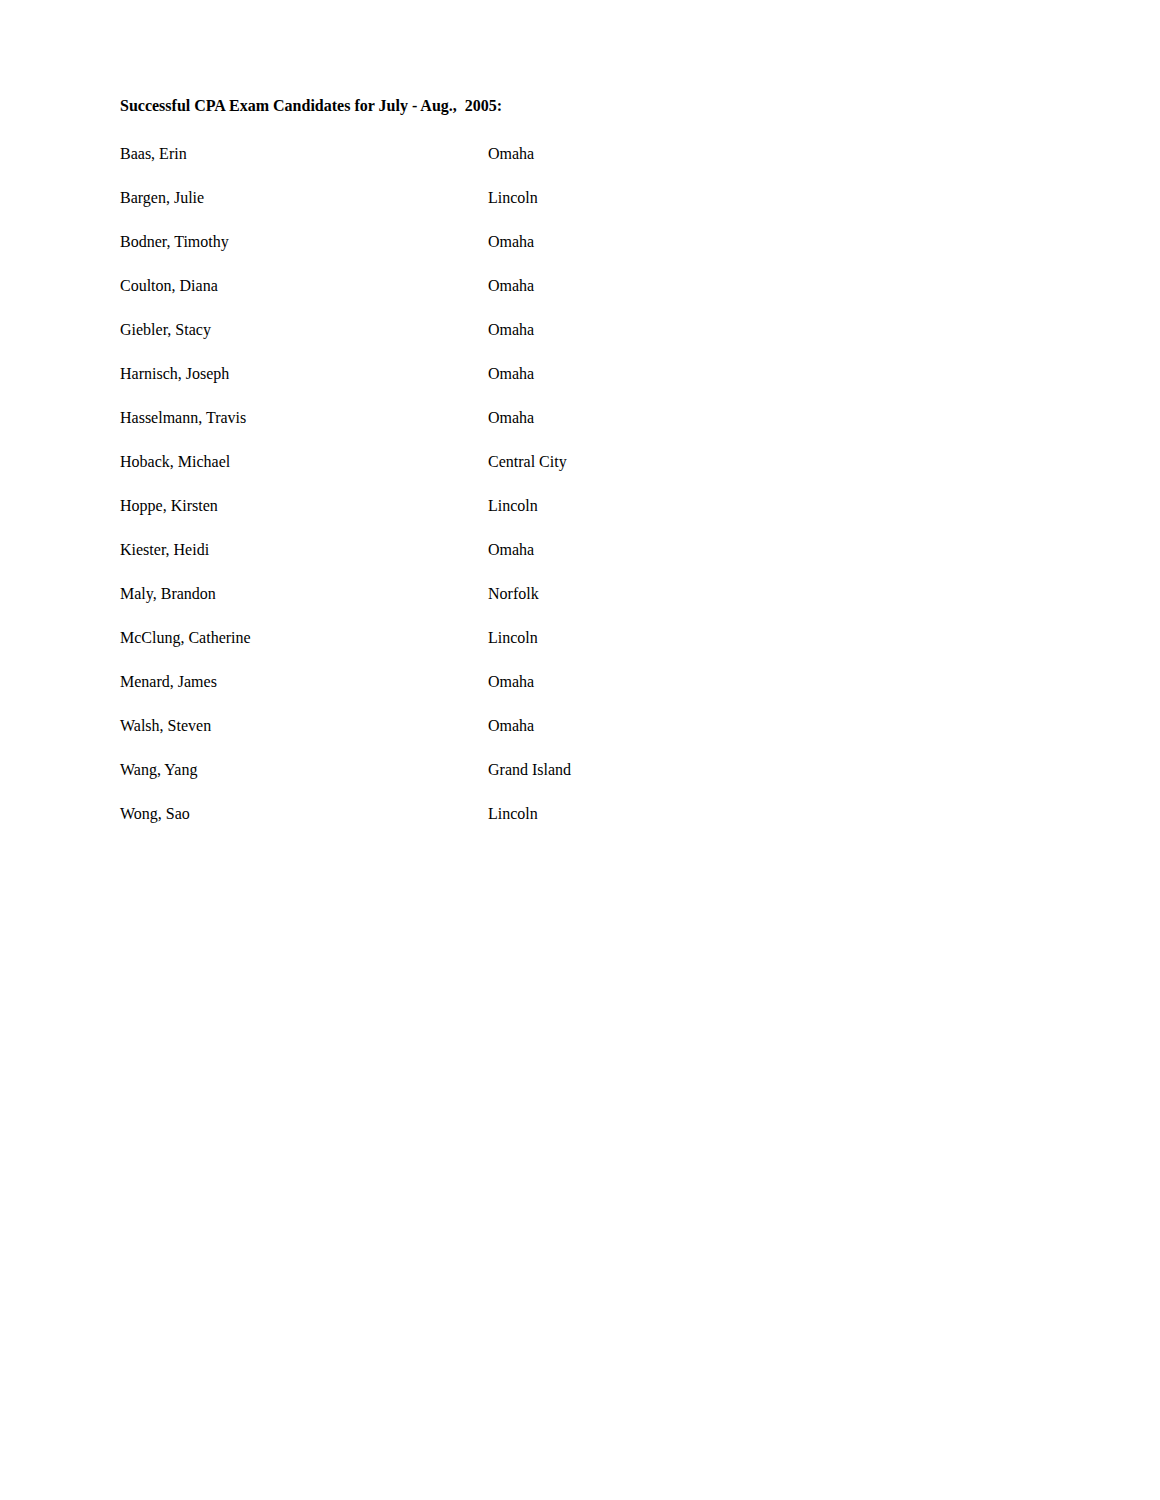Successful CPA Exam Candidates for July - Aug., 2005:
| Baas, Erin | Omaha |
| Bargen, Julie | Lincoln |
| Bodner, Timothy | Omaha |
| Coulton, Diana | Omaha |
| Giebler, Stacy | Omaha |
| Harnisch, Joseph | Omaha |
| Hasselmann, Travis | Omaha |
| Hoback, Michael | Central City |
| Hoppe, Kirsten | Lincoln |
| Kiester, Heidi | Omaha |
| Maly, Brandon | Norfolk |
| McClung, Catherine | Lincoln |
| Menard, James | Omaha |
| Walsh, Steven | Omaha |
| Wang, Yang | Grand Island |
| Wong, Sao | Lincoln |